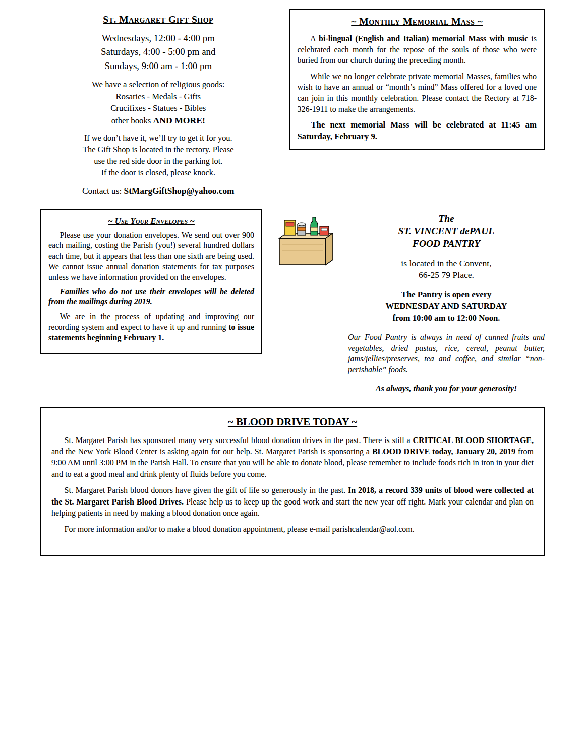St. Margaret Gift Shop
Wednesdays, 12:00 - 4:00 pm
Saturdays, 4:00 - 5:00 pm and
Sundays, 9:00 am - 1:00 pm
We have a selection of religious goods:
Rosaries - Medals - Gifts
Crucifixes - Statues - Bibles
other books AND MORE!
If we don’t have it, we’ll try to get it for you.
The Gift Shop is located in the rectory. Please
use the red side door in the parking lot.
If the door is closed, please knock.
Contact us: StMargGiftShop@yahoo.com
~ Monthly Memorial Mass ~
A bi-lingual (English and Italian) memorial Mass with music is celebrated each month for the repose of the souls of those who were buried from our church during the preceding month.
While we no longer celebrate private memorial Masses, families who wish to have an annual or “month’s mind” Mass offered for a loved one can join in this monthly celebration. Please contact the Rectory at 718-326-1911 to make the arrangements.
The next memorial Mass will be celebrated at 11:45 am Saturday, February 9.
~ Use Your Envelopes ~
Please use your donation envelopes. We send out over 900 each mailing, costing the Parish (you!) several hundred dollars each time, but it appears that less than one sixth are being used. We cannot issue annual donation statements for tax purposes unless we have information provided on the envelopes.
Families who do not use their envelopes will be deleted from the mailings during 2019.
We are in the process of updating and improving our recording system and expect to have it up and running to issue statements beginning February 1.
The
ST. VINCENT dePAUL
FOOD PANTRY
is located in the Convent,
66-25 79 Place.
The Pantry is open every
WEDNESDAY AND SATURDAY
from 10:00 am to 12:00 Noon.
Our Food Pantry is always in need of canned fruits and vegetables, dried pastas, rice, cereal, peanut butter, jams/jellies/preserves, tea and coffee, and similar “non-perishable” foods.
As always, thank you for your generosity!
~ BLOOD DRIVE TODAY ~
St. Margaret Parish has sponsored many very successful blood donation drives in the past. There is still a CRITICAL BLOOD SHORTAGE, and the New York Blood Center is asking again for our help. St. Margaret Parish is sponsoring a BLOOD DRIVE today, January 20, 2019 from 9:00 AM until 3:00 PM in the Parish Hall. To ensure that you will be able to donate blood, please remember to include foods rich in iron in your diet and to eat a good meal and drink plenty of fluids before you come.
St. Margaret Parish blood donors have given the gift of life so generously in the past. In 2018, a record 339 units of blood were collected at the St. Margaret Parish Blood Drives. Please help us to keep up the good work and start the new year off right. Mark your calendar and plan on helping patients in need by making a blood donation once again.
For more information and/or to make a blood donation appointment, please e-mail parishcalendar@aol.com.